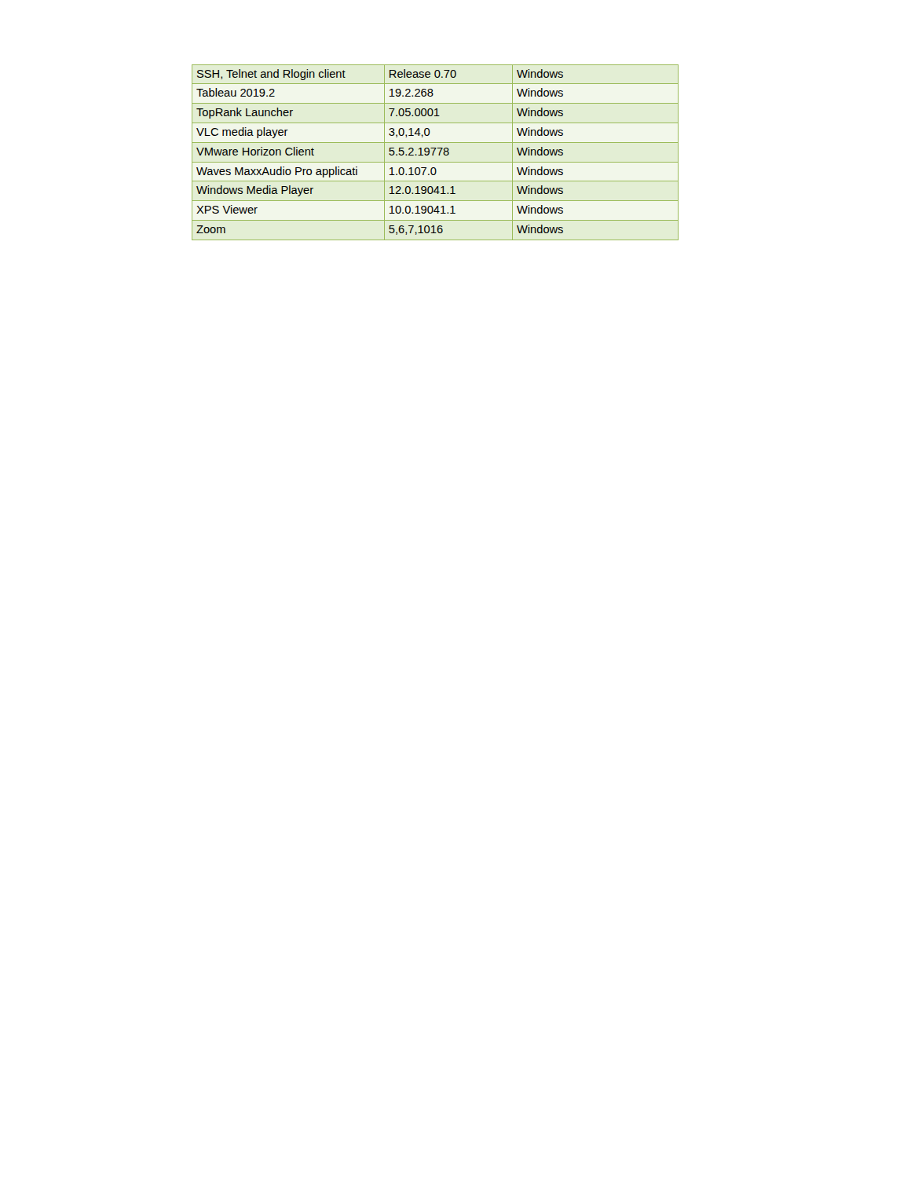| SSH, Telnet and Rlogin client | Release 0.70 | Windows |
| Tableau 2019.2 | 19.2.268 | Windows |
| TopRank Launcher | 7.05.0001 | Windows |
| VLC media player | 3,0,14,0 | Windows |
| VMware Horizon Client | 5.5.2.19778 | Windows |
| Waves MaxxAudio Pro applicati | 1.0.107.0 | Windows |
| Windows Media Player | 12.0.19041.1 | Windows |
| XPS Viewer | 10.0.19041.1 | Windows |
| Zoom | 5,6,7,1016 | Windows |